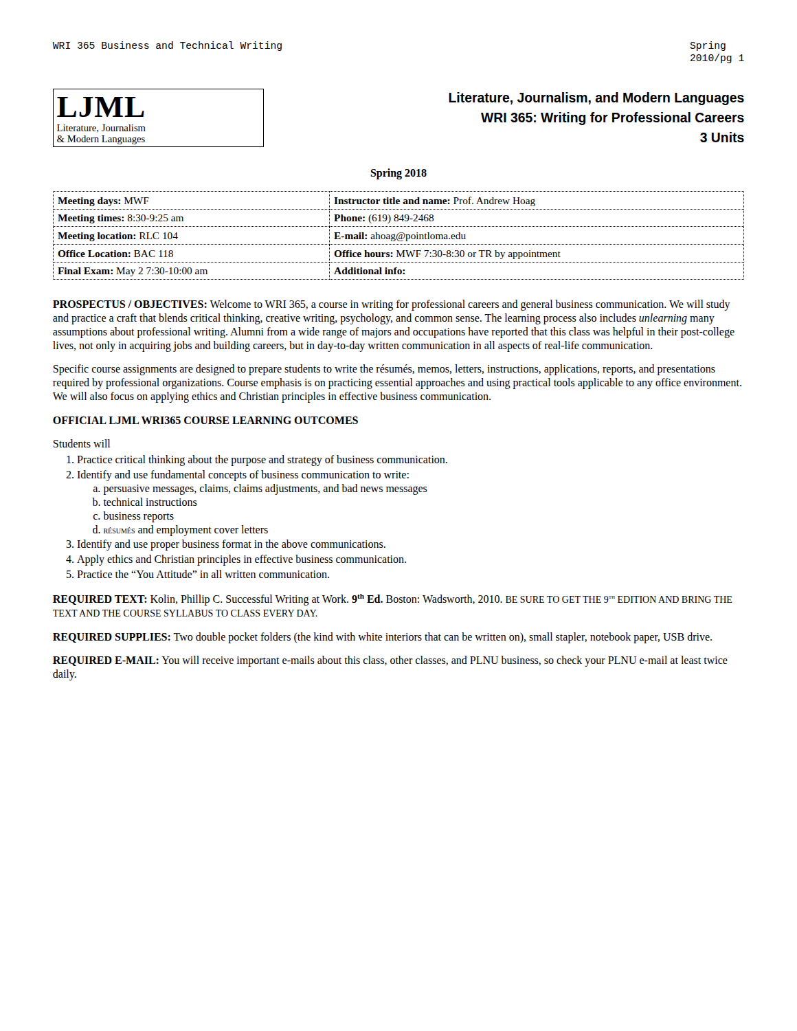WRI 365 Business and Technical Writing Spring 2010/pg 1
LJML
Literature, Journalism
& Modern Languages
Literature, Journalism, and Modern Languages
WRI 365: Writing for Professional Careers
3 Units
Spring 2018
| Meeting days: MWF | Instructor title and name: Prof. Andrew Hoag |
| Meeting times: 8:30-9:25 am | Phone: (619) 849-2468 |
| Meeting location: RLC 104 | E-mail: ahoag@pointloma.edu |
| Office Location: BAC 118 | Office hours: MWF 7:30-8:30 or TR by appointment |
| Final Exam: May 2 7:30-10:00 am | Additional info: |
PROSPECTUS / OBJECTIVES: Welcome to WRI 365, a course in writing for professional careers and general business communication. We will study and practice a craft that blends critical thinking, creative writing, psychology, and common sense. The learning process also includes unlearning many assumptions about professional writing. Alumni from a wide range of majors and occupations have reported that this class was helpful in their post-college lives, not only in acquiring jobs and building careers, but in day-to-day written communication in all aspects of real-life communication.
Specific course assignments are designed to prepare students to write the résumés, memos, letters, instructions, applications, reports, and presentations required by professional organizations. Course emphasis is on practicing essential approaches and using practical tools applicable to any office environment. We will also focus on applying ethics and Christian principles in effective business communication.
OFFICIAL LJML WRI365 COURSE LEARNING OUTCOMES
Students will
Practice critical thinking about the purpose and strategy of business communication.
Identify and use fundamental concepts of business communication to write:
persuasive messages, claims, claims adjustments, and bad news messages
technical instructions
business reports
résumés and employment cover letters
Identify and use proper business format in the above communications.
Apply ethics and Christian principles in effective business communication.
Practice the “You Attitude” in all written communication.
REQUIRED TEXT: Kolin, Phillip C. Successful Writing at Work. 9th Ed. Boston: Wadsworth, 2010. BE SURE TO GET THE 9th EDITION AND BRING THE TEXT AND THE COURSE SYLLABUS TO CLASS EVERY DAY.
REQUIRED SUPPLIES: Two double pocket folders (the kind with white interiors that can be written on), small stapler, notebook paper, USB drive.
REQUIRED E-MAIL: You will receive important e-mails about this class, other classes, and PLNU business, so check your PLNU e-mail at least twice daily.